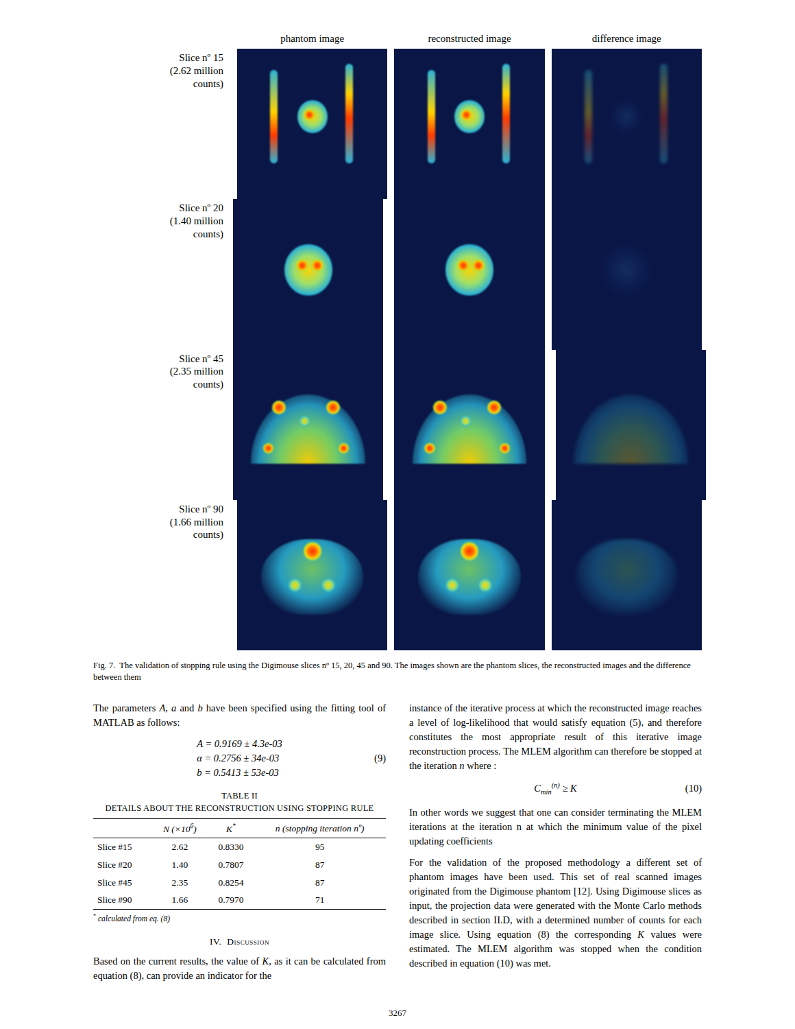phantom image
reconstructed image
difference image
Slice nº 15
(2.62 million
counts)
Slice nº 20
(1.40 million
counts)
Slice nº 45
(2.35 million
counts)
Slice nº 90
(1.66 million
counts)
Fig. 7. The validation of stopping rule using the Digimouse slices nº 15, 20, 45 and 90. The images shown are the phantom slices, the reconstructed images and the difference between them
The parameters A, a and b have been specified using the fitting tool of MATLAB as follows:
A = 0.9169 ± 4.3e-03
α = 0.2756 ± 34e-03
b = 0.5413 ± 53e-03 (9)
TABLE II
DETAILS ABOUT THE RECONSTRUCTION USING STOPPING RULE
| | N (×10 6 ) | K * | n (stopping iteration nº) |
| --- | --- | --- | --- |
| Slice #15 | 2.62 | 0.8330 | 95 |
| Slice #20 | 1.40 | 0.7807 | 87 |
| Slice #45 | 2.35 | 0.8254 | 87 |
| Slice #90 | 1.66 | 0.7970 | 71 |
* calculated from eq. (8)
IV. Discussion
Based on the current results, the value of K, as it can be calculated from equation (8), can provide an indicator for the
instance of the iterative process at which the reconstructed image reaches a level of log-likelihood that would satisfy equation (5), and therefore constitutes the most appropriate result of this iterative image reconstruction process. The MLEM algorithm can therefore be stopped at the iteration n where :
Cmin(n) ≥ K (10)
In other words we suggest that one can consider terminating the MLEM iterations at the iteration n at which the minimum value of the pixel updating coefficients
For the validation of the proposed methodology a different set of phantom images have been used. This set of real scanned images originated from the Digimouse phantom [12]. Using Digimouse slices as input, the projection data were generated with the Monte Carlo methods described in section II.D, with a determined number of counts for each image slice. Using equation (8) the corresponding K values were estimated. The MLEM algorithm was stopped when the condition described in equation (10) was met.
3267